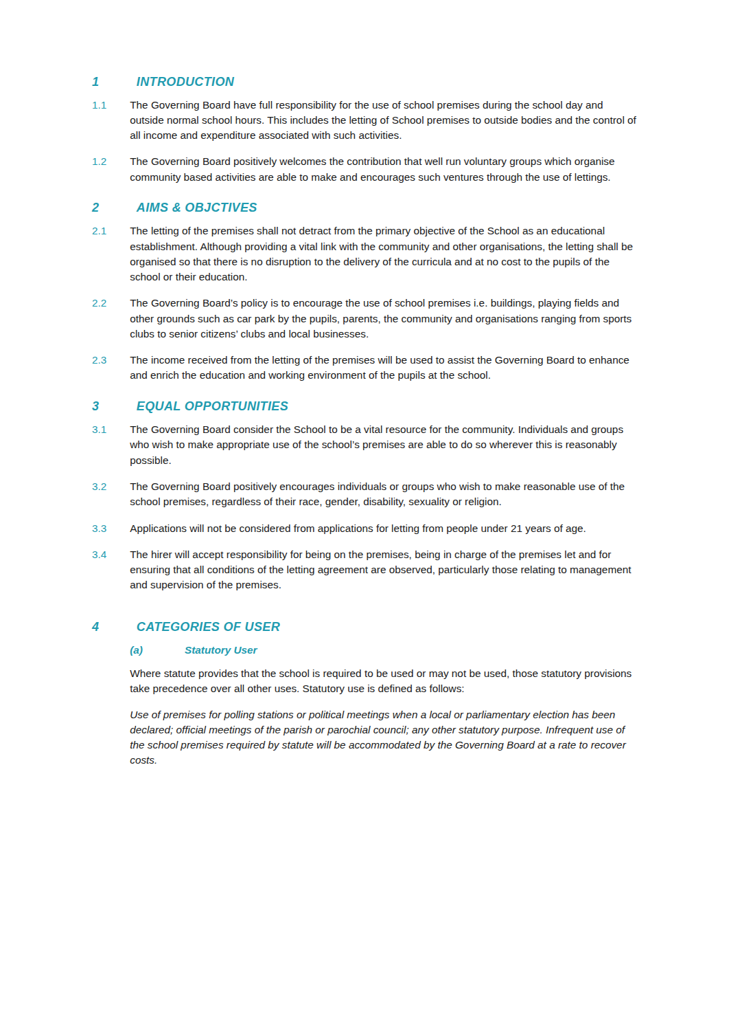1 INTRODUCTION
1.1 The Governing Board have full responsibility for the use of school premises during the school day and outside normal school hours. This includes the letting of School premises to outside bodies and the control of all income and expenditure associated with such activities.
1.2 The Governing Board positively welcomes the contribution that well run voluntary groups which organise community based activities are able to make and encourages such ventures through the use of lettings.
2 AIMS & OBJCTIVES
2.1 The letting of the premises shall not detract from the primary objective of the School as an educational establishment. Although providing a vital link with the community and other organisations, the letting shall be organised so that there is no disruption to the delivery of the curricula and at no cost to the pupils of the school or their education.
2.2 The Governing Board’s policy is to encourage the use of school premises i.e. buildings, playing fields and other grounds such as car park by the pupils, parents, the community and organisations ranging from sports clubs to senior citizens’ clubs and local businesses.
2.3 The income received from the letting of the premises will be used to assist the Governing Board to enhance and enrich the education and working environment of the pupils at the school.
3 EQUAL OPPORTUNITIES
3.1 The Governing Board consider the School to be a vital resource for the community. Individuals and groups who wish to make appropriate use of the school’s premises are able to do so wherever this is reasonably possible.
3.2 The Governing Board positively encourages individuals or groups who wish to make reasonable use of the school premises, regardless of their race, gender, disability, sexuality or religion.
3.3 Applications will not be considered from applications for letting from people under 21 years of age.
3.4 The hirer will accept responsibility for being on the premises, being in charge of the premises let and for ensuring that all conditions of the letting agreement are observed, particularly those relating to management and supervision of the premises.
4 CATEGORIES OF USER
(a) Statutory User
Where statute provides that the school is required to be used or may not be used, those statutory provisions take precedence over all other uses. Statutory use is defined as follows:
Use of premises for polling stations or political meetings when a local or parliamentary election has been declared; official meetings of the parish or parochial council; any other statutory purpose. Infrequent use of the school premises required by statute will be accommodated by the Governing Board at a rate to recover costs.